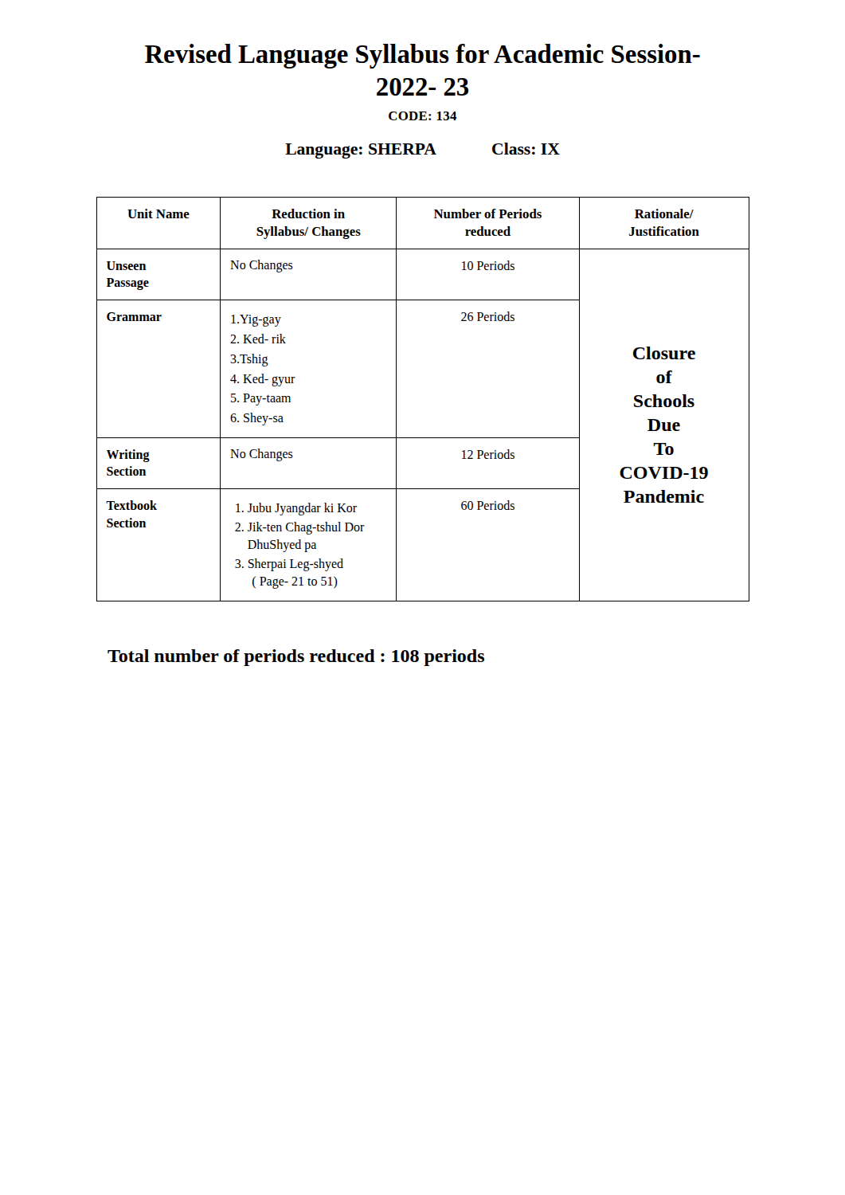Revised Language Syllabus for Academic Session-
2022- 23
CODE: 134
Language: SHERPA Class: IX
| Unit Name | Reduction in Syllabus/ Changes | Number of Periods reduced | Rationale/ Justification |
| --- | --- | --- | --- |
| Unseen Passage | No Changes | 10 Periods | Closure of Schools Due To COVID-19 Pandemic |
| Grammar | 1.Yig-gay 2. Ked- rik 3.Tshig 4. Ked- gyur 5. Pay-taam 6. Shey-sa | 26 Periods |
| Writing Section | No Changes | 12 Periods |
| Textbook Section | Jubu Jyangdar ki Kor Jik-ten Chag-tshul Dor DhuShyed pa Sherpai Leg-shyed ( Page- 21 to 51) | 60 Periods |
Total number of periods reduced : 108 periods